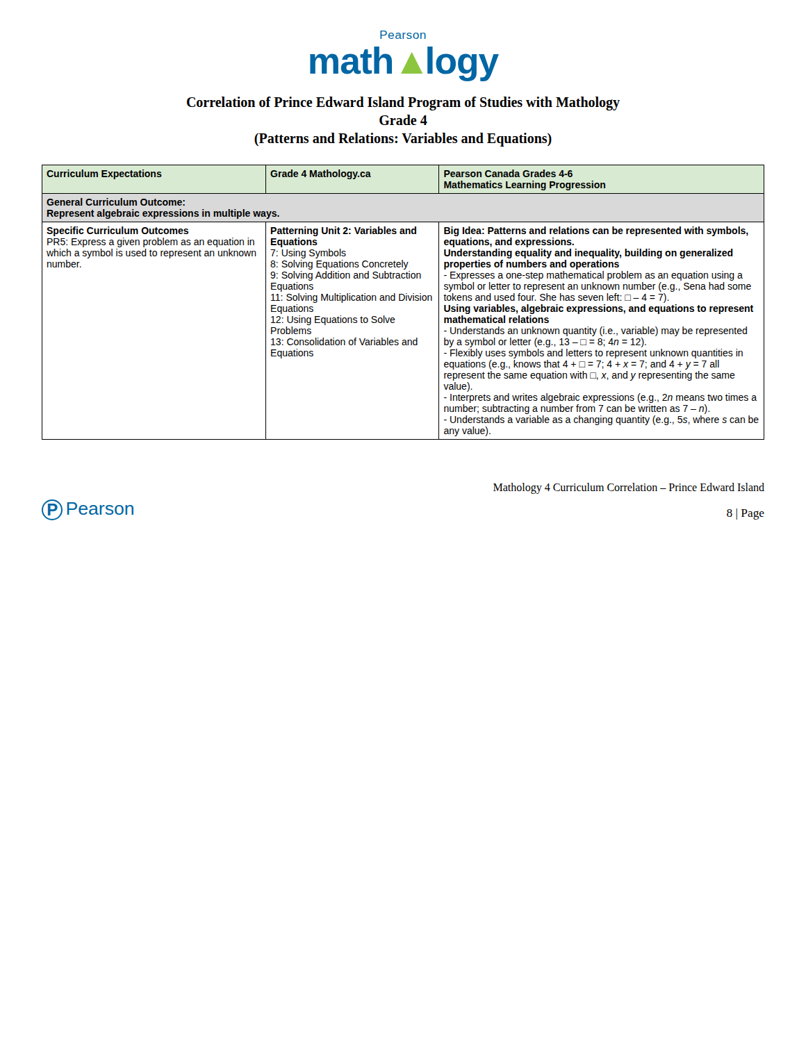Pearson
math▲logy
Correlation of Prince Edward Island Program of Studies with Mathology Grade 4 (Patterns and Relations: Variables and Equations)
| Curriculum Expectations | Grade 4 Mathology.ca | Pearson Canada Grades 4-6 Mathematics Learning Progression |
| --- | --- | --- |
| General Curriculum Outcome: Represent algebraic expressions in multiple ways. |
| Specific Curriculum Outcomes PR5: Express a given problem as an equation in which a symbol is used to represent an unknown number. | Patterning Unit 2: Variables and Equations 7: Using Symbols 8: Solving Equations Concretely 9: Solving Addition and Subtraction Equations 11: Solving Multiplication and Division Equations 12: Using Equations to Solve Problems 13: Consolidation of Variables and Equations | Big Idea: Patterns and relations can be represented with symbols, equations, and expressions. Understanding equality and inequality, building on generalized properties of numbers and operations - Expresses a one-step mathematical problem as an equation using a symbol or letter to represent an unknown number (e.g., Sena had some tokens and used four. She has seven left: □ – 4 = 7). Using variables, algebraic expressions, and equations to represent mathematical relations - Understands an unknown quantity (i.e., variable) may be represented by a symbol or letter (e.g., 13 – □ = 8; 4 n = 12). - Flexibly uses symbols and letters to represent unknown quantities in equations (e.g., knows that 4 + □ = 7; 4 + x = 7; and 4 + y = 7 all represent the same equation with □, x , and y representing the same value). - Interprets and writes algebraic expressions (e.g., 2 n means two times a number; subtracting a number from 7 can be written as 7 – n ). - Understands a variable as a changing quantity (e.g., 5 s , where s can be any value). |
PPearson
Mathology 4 Curriculum Correlation – Prince Edward Island 8 | Page